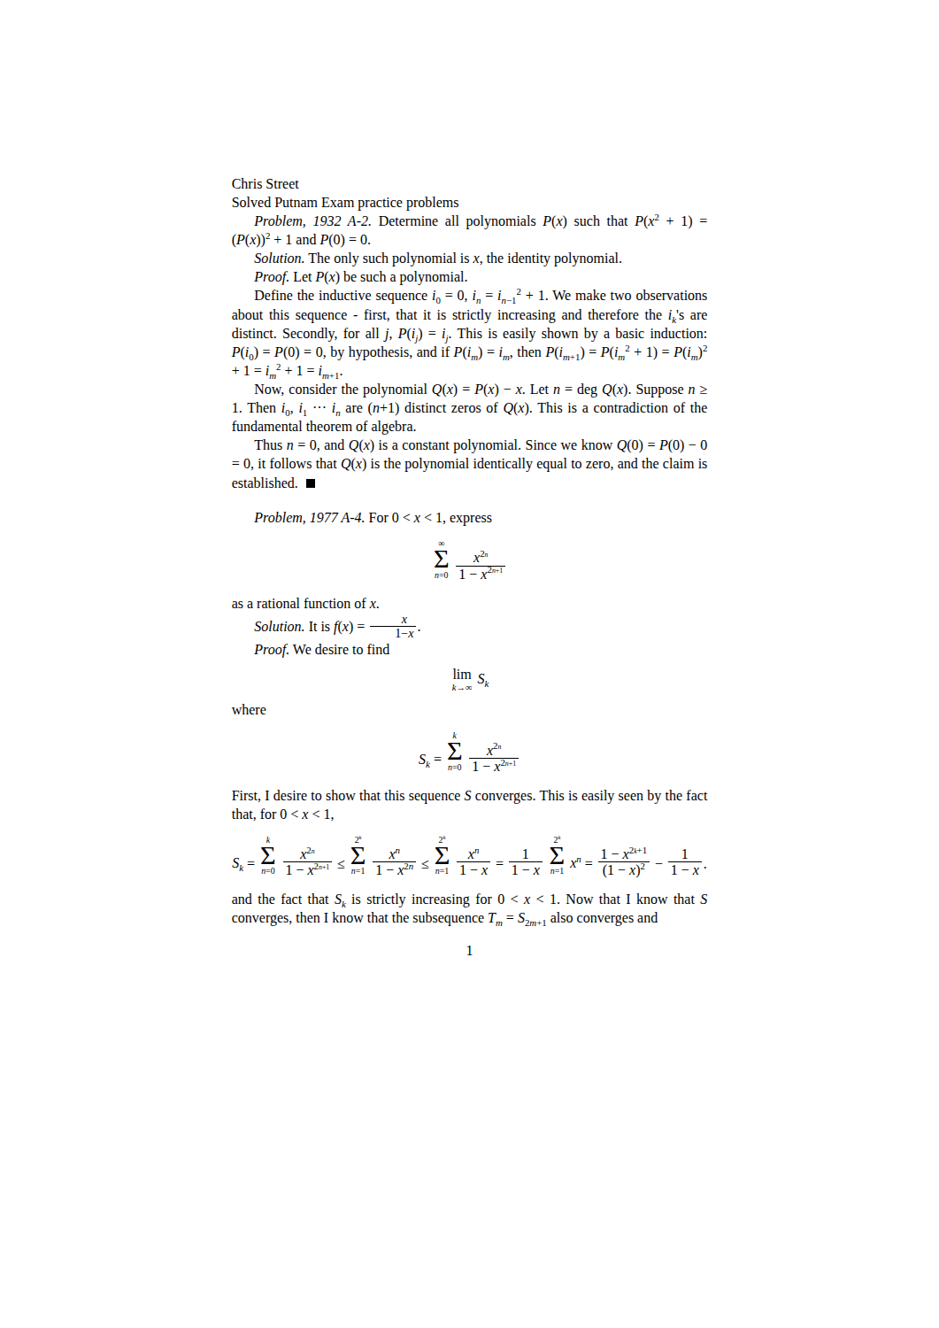Chris Street
Solved Putnam Exam practice problems
Problem, 1932 A-2. Determine all polynomials P(x) such that P(x2 + 1) = (P(x))2 + 1 and P(0) = 0.
Solution. The only such polynomial is x, the identity polynomial.
Proof. Let P(x) be such a polynomial.
Define the inductive sequence i0 = 0, in = in−12 + 1. We make two observations about this sequence - first, that it is strictly increasing and therefore the ik's are distinct. Secondly, for all j, P(ij) = ij. This is easily shown by a basic induction: P(i0) = P(0) = 0, by hypothesis, and if P(im) = im, then P(im+1) = P(im2 + 1) = P(im)2 + 1 = im2 + 1 = im+1.
Now, consider the polynomial Q(x) = P(x) − x. Let n = deg Q(x). Suppose n ≥ 1. Then i0, i1 ··· in are (n+1) distinct zeros of Q(x). This is a contradiction of the fundamental theorem of algebra.
Thus n = 0, and Q(x) is a constant polynomial. Since we know Q(0) = P(0) − 0 = 0, it follows that Q(x) is the polynomial identically equal to zero, and the claim is established.
Problem, 1977 A-4. For 0 < x < 1, express
∞ Σ n=0 x2n 1 − x2n+1
as a rational function of x.
Solution. It is f(x) = x 1−x.
Proof. We desire to find
lim k→∞ Sk
where
Sk = k Σ n=0 x2n 1 − x2n+1
First, I desire to show that this sequence S converges. This is easily seen by the fact that, for 0 < x < 1,
Sk = k Σ n=0 x2n 1 − x2n+1 ≤ 2k Σ n=1 xn 1 − x2n ≤ 2k Σ n=1 xn 1 − x = 1 1 − x 2k Σ n=1 xn = 1 − x2k+1 (1 − x)2 − 1 1 − x .
and the fact that Sk is strictly increasing for 0 < x < 1. Now that I know that S converges, then I know that the subsequence Tm = S2m+1 also converges and
1